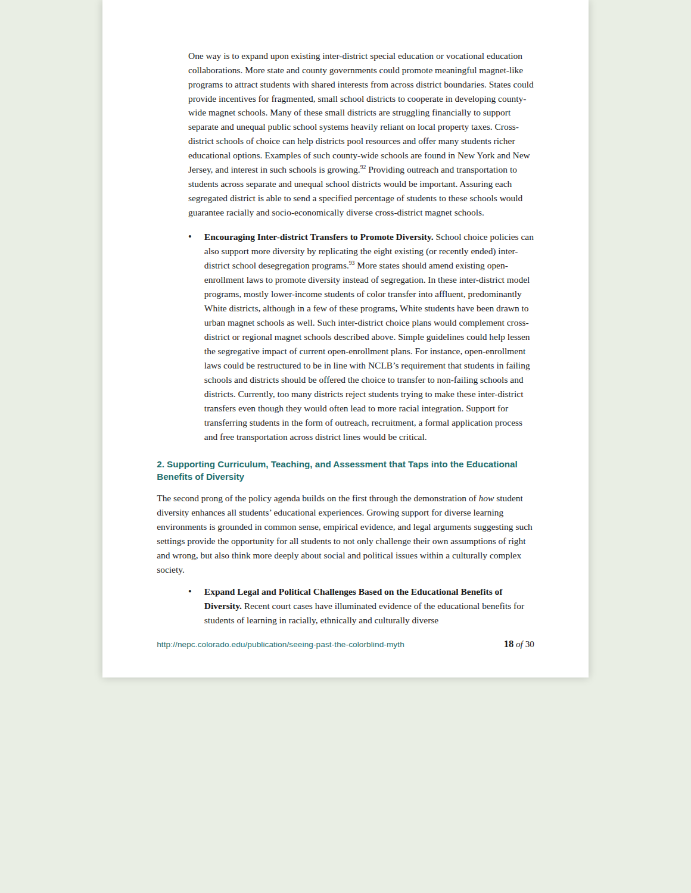One way is to expand upon existing inter-district special education or vocational education collaborations. More state and county governments could promote meaningful magnet-like programs to attract students with shared interests from across district boundaries. States could provide incentives for fragmented, small school districts to cooperate in developing county-wide magnet schools. Many of these small districts are struggling financially to support separate and unequal public school systems heavily reliant on local property taxes. Cross-district schools of choice can help districts pool resources and offer many students richer educational options. Examples of such county-wide schools are found in New York and New Jersey, and interest in such schools is growing.92 Providing outreach and transportation to students across separate and unequal school districts would be important. Assuring each segregated district is able to send a specified percentage of students to these schools would guarantee racially and socio-economically diverse cross-district magnet schools.
Encouraging Inter-district Transfers to Promote Diversity. School choice policies can also support more diversity by replicating the eight existing (or recently ended) inter-district school desegregation programs.93 More states should amend existing open-enrollment laws to promote diversity instead of segregation. In these inter-district model programs, mostly lower-income students of color transfer into affluent, predominantly White districts, although in a few of these programs, White students have been drawn to urban magnet schools as well. Such inter-district choice plans would complement cross-district or regional magnet schools described above. Simple guidelines could help lessen the segregative impact of current open-enrollment plans. For instance, open-enrollment laws could be restructured to be in line with NCLB’s requirement that students in failing schools and districts should be offered the choice to transfer to non-failing schools and districts. Currently, too many districts reject students trying to make these inter-district transfers even though they would often lead to more racial integration. Support for transferring students in the form of outreach, recruitment, a formal application process and free transportation across district lines would be critical.
2. Supporting Curriculum, Teaching, and Assessment that Taps into the Educational Benefits of Diversity
The second prong of the policy agenda builds on the first through the demonstration of how student diversity enhances all students’ educational experiences. Growing support for diverse learning environments is grounded in common sense, empirical evidence, and legal arguments suggesting such settings provide the opportunity for all students to not only challenge their own assumptions of right and wrong, but also think more deeply about social and political issues within a culturally complex society.
Expand Legal and Political Challenges Based on the Educational Benefits of Diversity. Recent court cases have illuminated evidence of the educational benefits for students of learning in racially, ethnically and culturally diverse
http://nepc.colorado.edu/publication/seeing-past-the-colorblind-myth 18 of 30